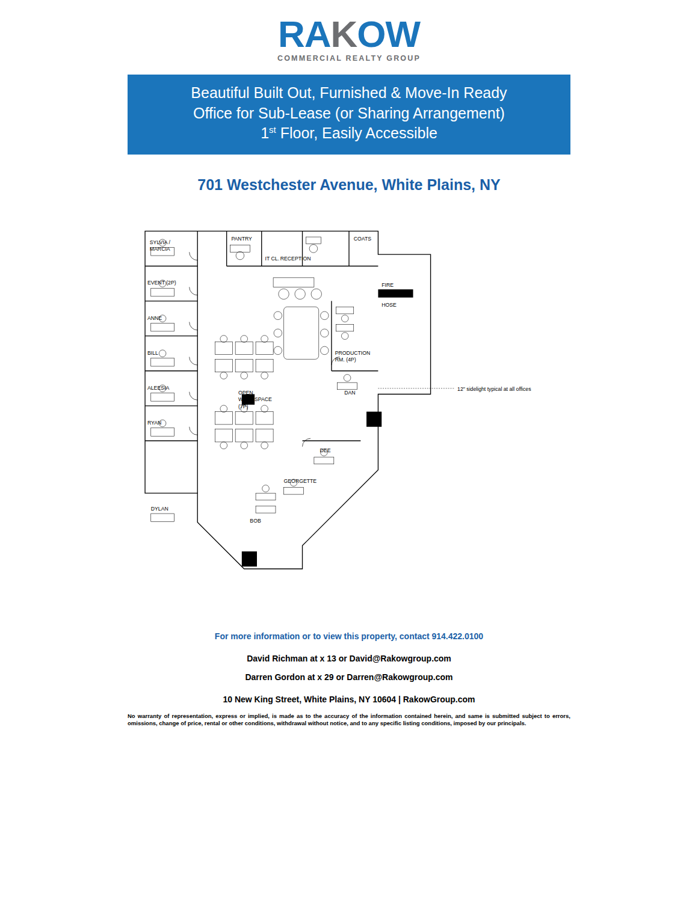RAKOW
COMMERCIAL REALTY GROUP
Beautiful Built Out, Furnished & Move-In Ready
Office for Sub-Lease (or Sharing Arrangement)
1st Floor, Easily Accessible
701 Westchester Avenue, White Plains, NY
Floor plan – 701 Westchester Avenue, 1st floor office suite SYLVIA / MARCIA EVENT (2P) ANNE BILL ALEESIA RYAN DYLAN PANTRY IT CL. RECEPTION COATS FIRE HOSE PRODUCTION RM. (4P) OPEN WORKSPACE (7P) DAN DEE GEORGETTE BOB 12" sidelight typical at all offices
For more information or to view this property, contact 914.422.0100
David Richman at x 13 or David@Rakowgroup.com
Darren Gordon at x 29 or Darren@Rakowgroup.com
10 New King Street, White Plains, NY 10604 | RakowGroup.com
No warranty of representation, express or implied, is made as to the accuracy of the information contained herein, and same is submitted subject to errors, omissions, change of price, rental or other conditions, withdrawal without notice, and to any specific listing conditions, imposed by our principals.